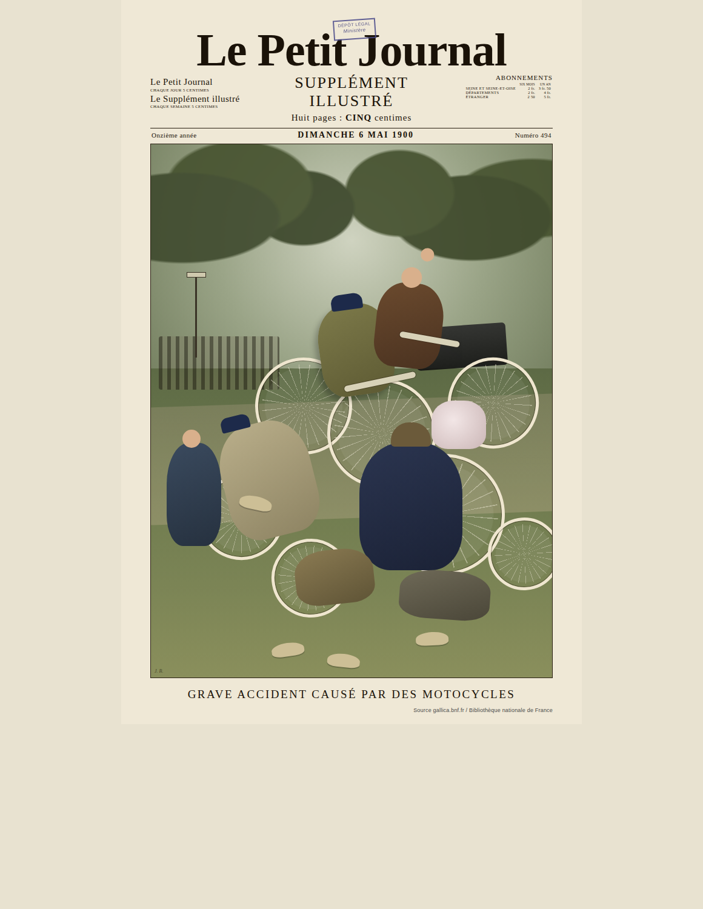DÉPÔT LÉGALMinistère
Le Petit Journal
Le Petit Journal
chaque jour 5 centimes
Le Supplément illustré
chaque semaine 5 centimes
SUPPLÉMENT ILLUSTRÉ
Huit pages : CINQ centimes
Abonnements
| | Six mois | Un an |
| --- | --- | --- |
| Seine et Seine-et-Oise | 2 fr. | 3 fr. 50 |
| Départements | 2 fr. | 4 fr. |
| Étranger | 2 50 | 5 fr. |
Onzième année DIMANCHE 6 MAI 1900 Numéro 494
J. B.
GRAVE ACCIDENT CAUSÉ PAR DES MOTOCYCLES
Source gallica.bnf.fr / Bibliothèque nationale de France